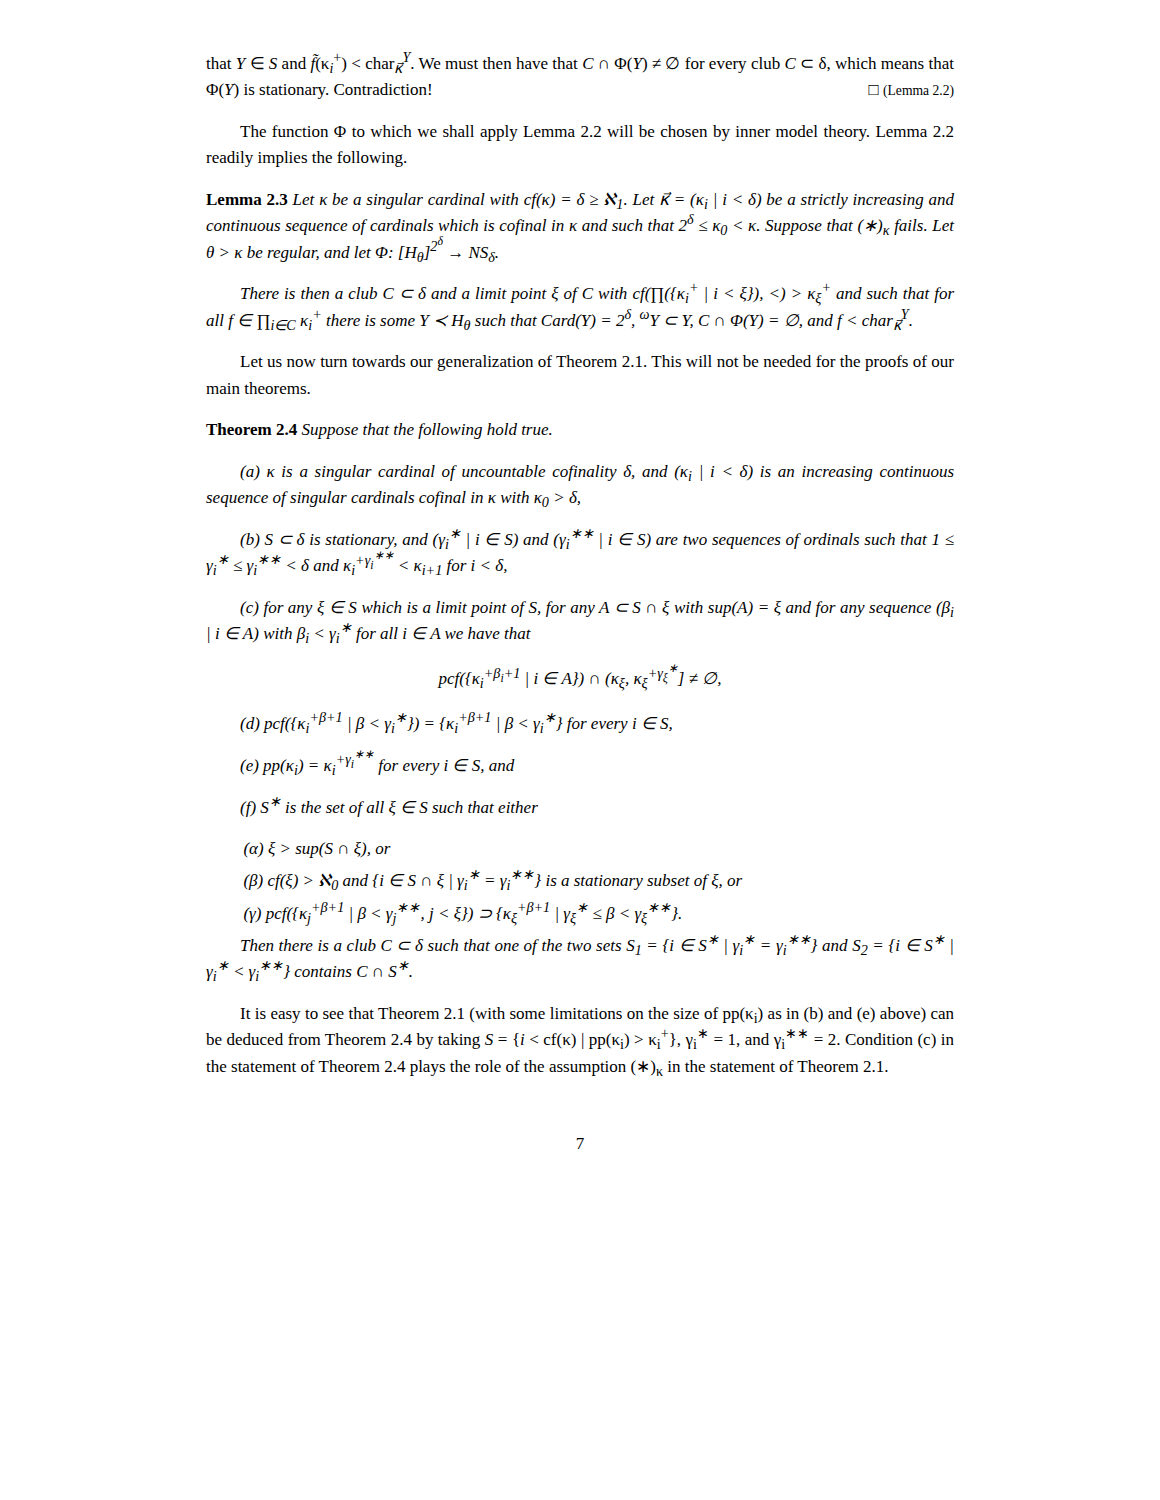that Y ∈ S and f̃(κi+) < charκ⃗Y. We must then have that C ∩ Φ(Y) ≠ ∅ for every club C ⊂ δ, which means that Φ(Y) is stationary. Contradiction! □ (Lemma 2.2)
The function Φ to which we shall apply Lemma 2.2 will be chosen by inner model theory. Lemma 2.2 readily implies the following.
Lemma 2.3 Let κ be a singular cardinal with cf(κ) = δ ≥ ℵ1. Let κ⃗ = (κi | i < δ) be a strictly increasing and continuous sequence of cardinals which is cofinal in κ and such that 2δ ≤ κ0 < κ. Suppose that (∗)κ fails. Let θ > κ be regular, and let Φ: [Hθ]2δ → NSδ.
There is then a club C ⊂ δ and a limit point ξ of C with cf(∏({κi+ | i < ξ}), <) > κξ+ and such that for all f ∈ ∏i∈C κi+ there is some Y ≺ Hθ such that Card(Y) = 2δ, ωY ⊂ Y, C ∩ Φ(Y) = ∅, and f < charκ⃗Y.
Let us now turn towards our generalization of Theorem 2.1. This will not be needed for the proofs of our main theorems.
Theorem 2.4 Suppose that the following hold true.
(a) κ is a singular cardinal of uncountable cofinality δ, and (κi | i < δ) is an increasing continuous sequence of singular cardinals cofinal in κ with κ0 > δ,
(b) S ⊂ δ is stationary, and (γi∗ | i ∈ S) and (γi∗∗ | i ∈ S) are two sequences of ordinals such that 1 ≤ γi∗ ≤ γi∗∗ < δ and κi+γi∗∗ < κi+1 for i < δ,
(c) for any ξ ∈ S which is a limit point of S, for any A ⊂ S ∩ ξ with sup(A) = ξ and for any sequence (βi | i ∈ A) with βi < γi∗ for all i ∈ A we have that
pcf({κi+βi+1 | i ∈ A}) ∩ (κξ, κξ+γξ∗] ≠ ∅,
(d) pcf({κi+β+1 | β < γi∗}) = {κi+β+1 | β < γi∗} for every i ∈ S,
(e) pp(κi) = κi+γi∗∗ for every i ∈ S, and
(f) S∗ is the set of all ξ ∈ S such that either
(α) ξ > sup(S ∩ ξ), or
(β) cf(ξ) > ℵ0 and {i ∈ S ∩ ξ | γi∗ = γi∗∗} is a stationary subset of ξ, or
(γ) pcf({κj+β+1 | β < γj∗∗, j < ξ}) ⊃ {κξ+β+1 | γξ∗ ≤ β < γξ∗∗}.
Then there is a club C ⊂ δ such that one of the two sets S1 = {i ∈ S∗ | γi∗ = γi∗∗} and S2 = {i ∈ S∗ | γi∗ < γi∗∗} contains C ∩ S∗.
It is easy to see that Theorem 2.1 (with some limitations on the size of pp(κi) as in (b) and (e) above) can be deduced from Theorem 2.4 by taking S = {i < cf(κ) | pp(κi) > κi+}, γi∗ = 1, and γi∗∗ = 2. Condition (c) in the statement of Theorem 2.4 plays the role of the assumption (∗)κ in the statement of Theorem 2.1.
7